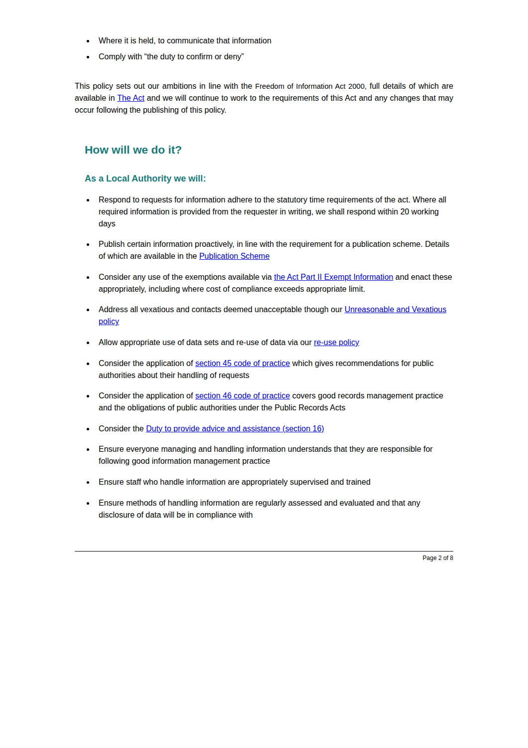Where it is held, to communicate that information
Comply with “the duty to confirm or deny”
This policy sets out our ambitions in line with the Freedom of Information Act 2000, full details of which are available in The Act and we will continue to work to the requirements of this Act and any changes that may occur following the publishing of this policy.
How will we do it?
As a Local Authority we will:
Respond to requests for information adhere to the statutory time requirements of the act. Where all required information is provided from the requester in writing, we shall respond within 20 working days
Publish certain information proactively, in line with the requirement for a publication scheme. Details of which are available in the Publication Scheme
Consider any use of the exemptions available via the Act Part II Exempt Information and enact these appropriately, including where cost of compliance exceeds appropriate limit.
Address all vexatious and contacts deemed unacceptable though our Unreasonable and Vexatious policy
Allow appropriate use of data sets and re-use of data via our re-use policy
Consider the application of section 45 code of practice which gives recommendations for public authorities about their handling of requests
Consider the application of section 46 code of practice covers good records management practice and the obligations of public authorities under the Public Records Acts
Consider the Duty to provide advice and assistance (section 16)
Ensure everyone managing and handling information understands that they are responsible for following good information management practice
Ensure staff who handle information are appropriately supervised and trained
Ensure methods of handling information are regularly assessed and evaluated and that any disclosure of data will be in compliance with
Page 2 of 8